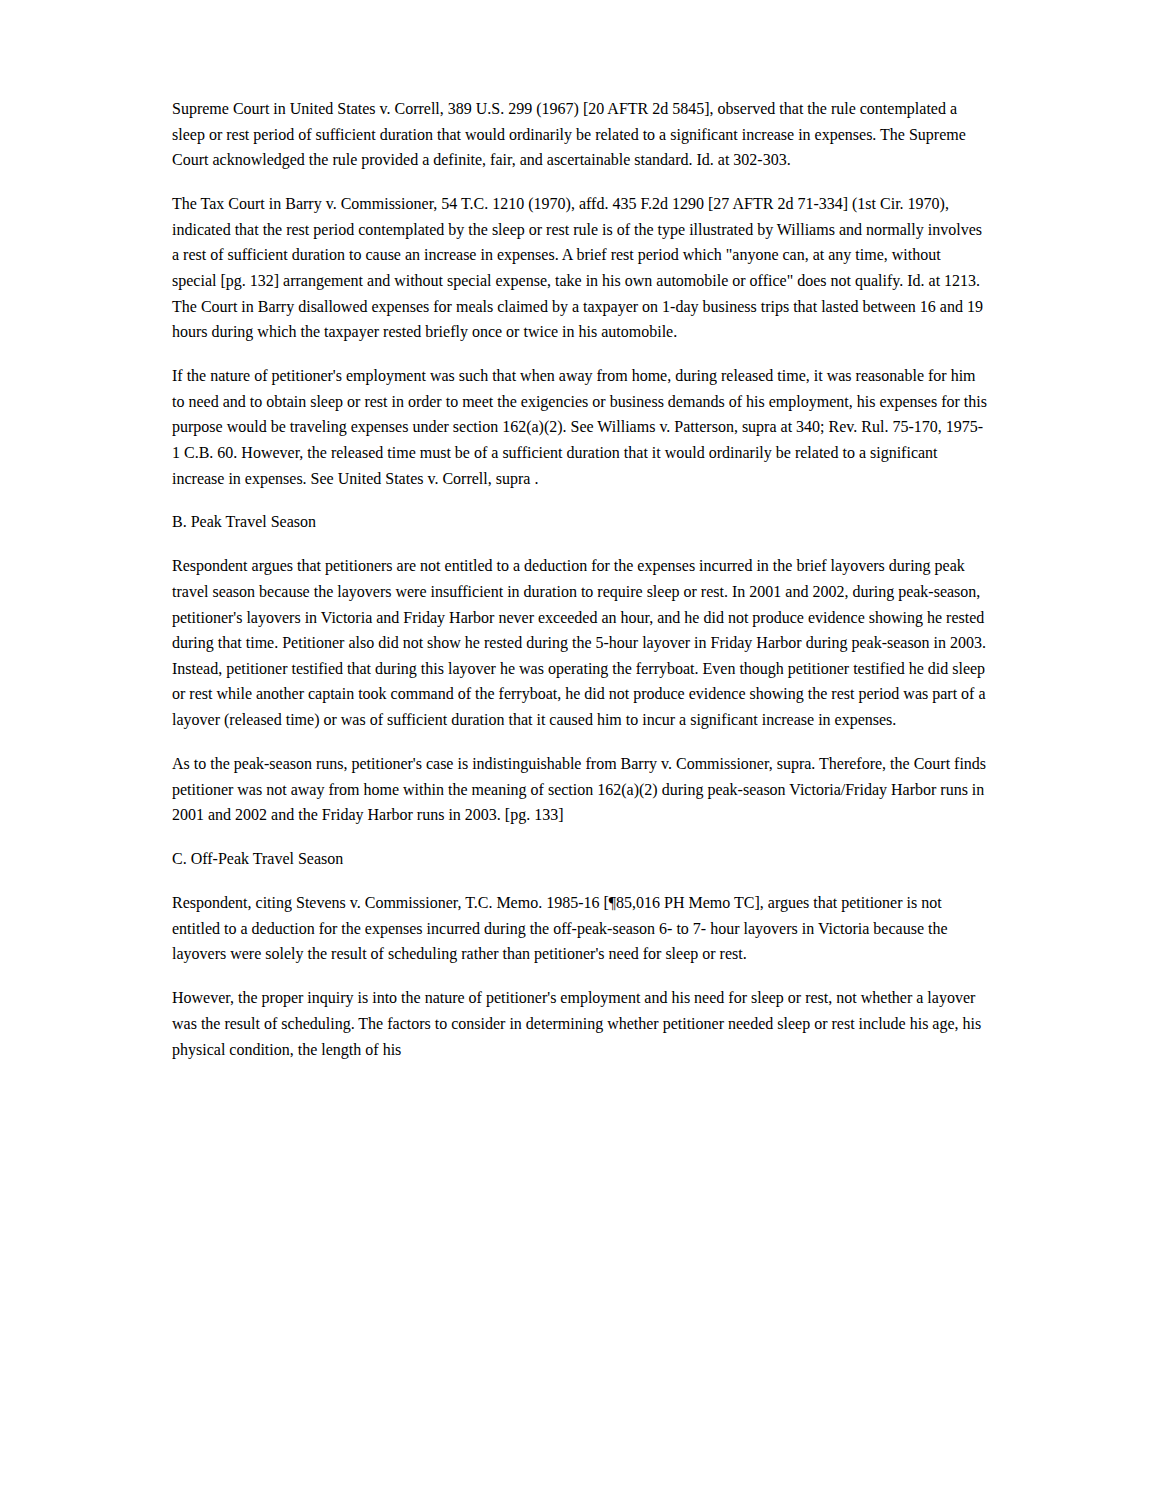Supreme Court in United States v. Correll, 389 U.S. 299 (1967) [20 AFTR 2d 5845], observed that the rule contemplated a sleep or rest period of sufficient duration that would ordinarily be related to a significant increase in expenses. The Supreme Court acknowledged the rule provided a definite, fair, and ascertainable standard. Id. at 302-303.
The Tax Court in Barry v. Commissioner, 54 T.C. 1210 (1970), affd. 435 F.2d 1290 [27 AFTR 2d 71-334] (1st Cir. 1970), indicated that the rest period contemplated by the sleep or rest rule is of the type illustrated by Williams and normally involves a rest of sufficient duration to cause an increase in expenses. A brief rest period which "anyone can, at any time, without special [pg. 132] arrangement and without special expense, take in his own automobile or office" does not qualify. Id. at 1213. The Court in Barry disallowed expenses for meals claimed by a taxpayer on 1-day business trips that lasted between 16 and 19 hours during which the taxpayer rested briefly once or twice in his automobile.
If the nature of petitioner's employment was such that when away from home, during released time, it was reasonable for him to need and to obtain sleep or rest in order to meet the exigencies or business demands of his employment, his expenses for this purpose would be traveling expenses under section 162(a)(2). See Williams v. Patterson, supra at 340; Rev. Rul. 75-170, 1975-1 C.B. 60. However, the released time must be of a sufficient duration that it would ordinarily be related to a significant increase in expenses. See United States v. Correll, supra .
B. Peak Travel Season
Respondent argues that petitioners are not entitled to a deduction for the expenses incurred in the brief layovers during peak travel season because the layovers were insufficient in duration to require sleep or rest. In 2001 and 2002, during peak-season, petitioner's layovers in Victoria and Friday Harbor never exceeded an hour, and he did not produce evidence showing he rested during that time. Petitioner also did not show he rested during the 5-hour layover in Friday Harbor during peak-season in 2003. Instead, petitioner testified that during this layover he was operating the ferryboat. Even though petitioner testified he did sleep or rest while another captain took command of the ferryboat, he did not produce evidence showing the rest period was part of a layover (released time) or was of sufficient duration that it caused him to incur a significant increase in expenses.
As to the peak-season runs, petitioner's case is indistinguishable from Barry v. Commissioner, supra. Therefore, the Court finds petitioner was not away from home within the meaning of section 162(a)(2) during peak-season Victoria/Friday Harbor runs in 2001 and 2002 and the Friday Harbor runs in 2003. [pg. 133]
C. Off-Peak Travel Season
Respondent, citing Stevens v. Commissioner, T.C. Memo. 1985-16 [¶85,016 PH Memo TC], argues that petitioner is not entitled to a deduction for the expenses incurred during the off-peak-season 6- to 7- hour layovers in Victoria because the layovers were solely the result of scheduling rather than petitioner's need for sleep or rest.
However, the proper inquiry is into the nature of petitioner's employment and his need for sleep or rest, not whether a layover was the result of scheduling. The factors to consider in determining whether petitioner needed sleep or rest include his age, his physical condition, the length of his